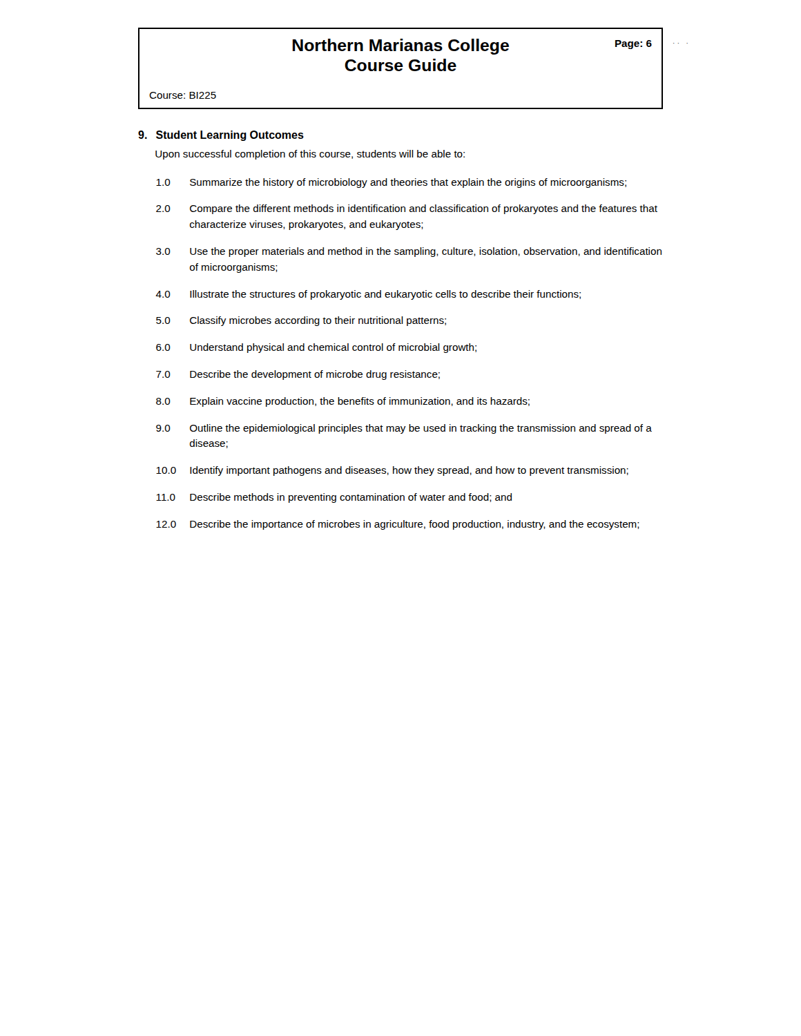·· ·
Page: 6
Northern Marianas College
Course Guide
Course: BI225
9. Student Learning Outcomes
Upon successful completion of this course, students will be able to:
1.0 Summarize the history of microbiology and theories that explain the origins of microorganisms;
2.0 Compare the different methods in identification and classification of prokaryotes and the features that characterize viruses, prokaryotes, and eukaryotes;
3.0 Use the proper materials and method in the sampling, culture, isolation, observation, and identification of microorganisms;
4.0 Illustrate the structures of prokaryotic and eukaryotic cells to describe their functions;
5.0 Classify microbes according to their nutritional patterns;
6.0 Understand physical and chemical control of microbial growth;
7.0 Describe the development of microbe drug resistance;
8.0 Explain vaccine production, the benefits of immunization, and its hazards;
9.0 Outline the epidemiological principles that may be used in tracking the transmission and spread of a disease;
10.0 Identify important pathogens and diseases, how they spread, and how to prevent transmission;
11.0 Describe methods in preventing contamination of water and food; and
12.0 Describe the importance of microbes in agriculture, food production, industry, and the ecosystem;